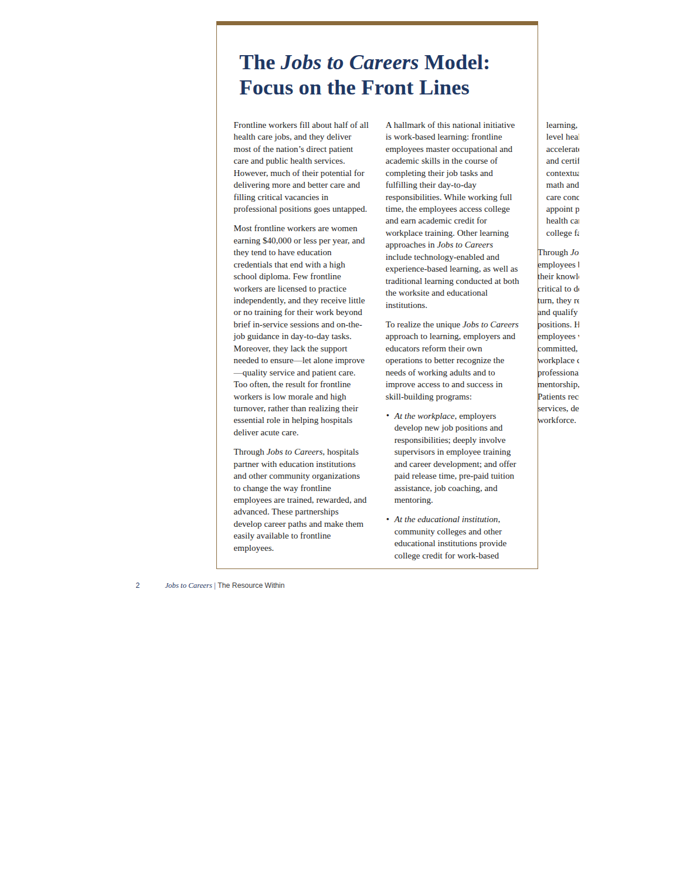The Jobs to Careers Model:
Focus on the Front Lines
Frontline workers fill about half of all health care jobs, and they deliver most of the nation’s direct patient care and public health services. However, much of their potential for delivering more and better care and filling critical vacancies in professional positions goes untapped.
Most frontline workers are women earning $40,000 or less per year, and they tend to have education credentials that end with a high school diploma. Few frontline workers are licensed to practice independently, and they receive little or no training for their work beyond brief in-service sessions and on-the-job guidance in day-to-day tasks. Moreover, they lack the support needed to ensure—let alone improve—quality service and patient care. Too often, the result for frontline workers is low morale and high turnover, rather than realizing their essential role in helping hospitals deliver acute care.
Through Jobs to Careers, hospitals partner with education institutions and other community organizations to change the way frontline employees are trained, rewarded, and advanced. These partnerships develop career paths and make them easily available to frontline employees.
A hallmark of this national initiative is work-based learning: frontline employees master occupational and academic skills in the course of completing their job tasks and fulfilling their day-to-day responsibilities. While working full time, the employees access college and earn academic credit for workplace training. Other learning approaches in Jobs to Careers include technology-enabled and experience-based learning, as well as traditional learning conducted at both the worksite and educational institutions.
To realize the unique Jobs to Careers approach to learning, employers and educators reform their own operations to better recognize the needs of working adults and to improve access to and success in skill-building programs:
At the workplace, employers develop new job positions and responsibilities; deeply involve supervisors in employee training and career development; and offer paid release time, pre-paid tuition assistance, job coaching, and mentoring.
At the educational institution, community colleges and other educational institutions provide college credit for work-based learning, prior learning, and entry-level health care credentials; offer accelerated and part-time degree and certificate programs; contextualize college preparatory math and English courses to health care concepts and job tasks; and appoint professional staff from health care employers to be adjunct college faculty.
Through Jobs to Careers, frontline employees build skills and expand their knowledge in ways that are critical to doing their jobs well. In turn, they receive financial rewards and qualify for advancement to new positions. Hospitals build and retain employees who are talented and committed, and they bolster a workplace culture that supports professional development, mentorship, and collaboration. Patients receive better care and services, delivered by a high-quality workforce.
2 Jobs to Careers|The Resource Within